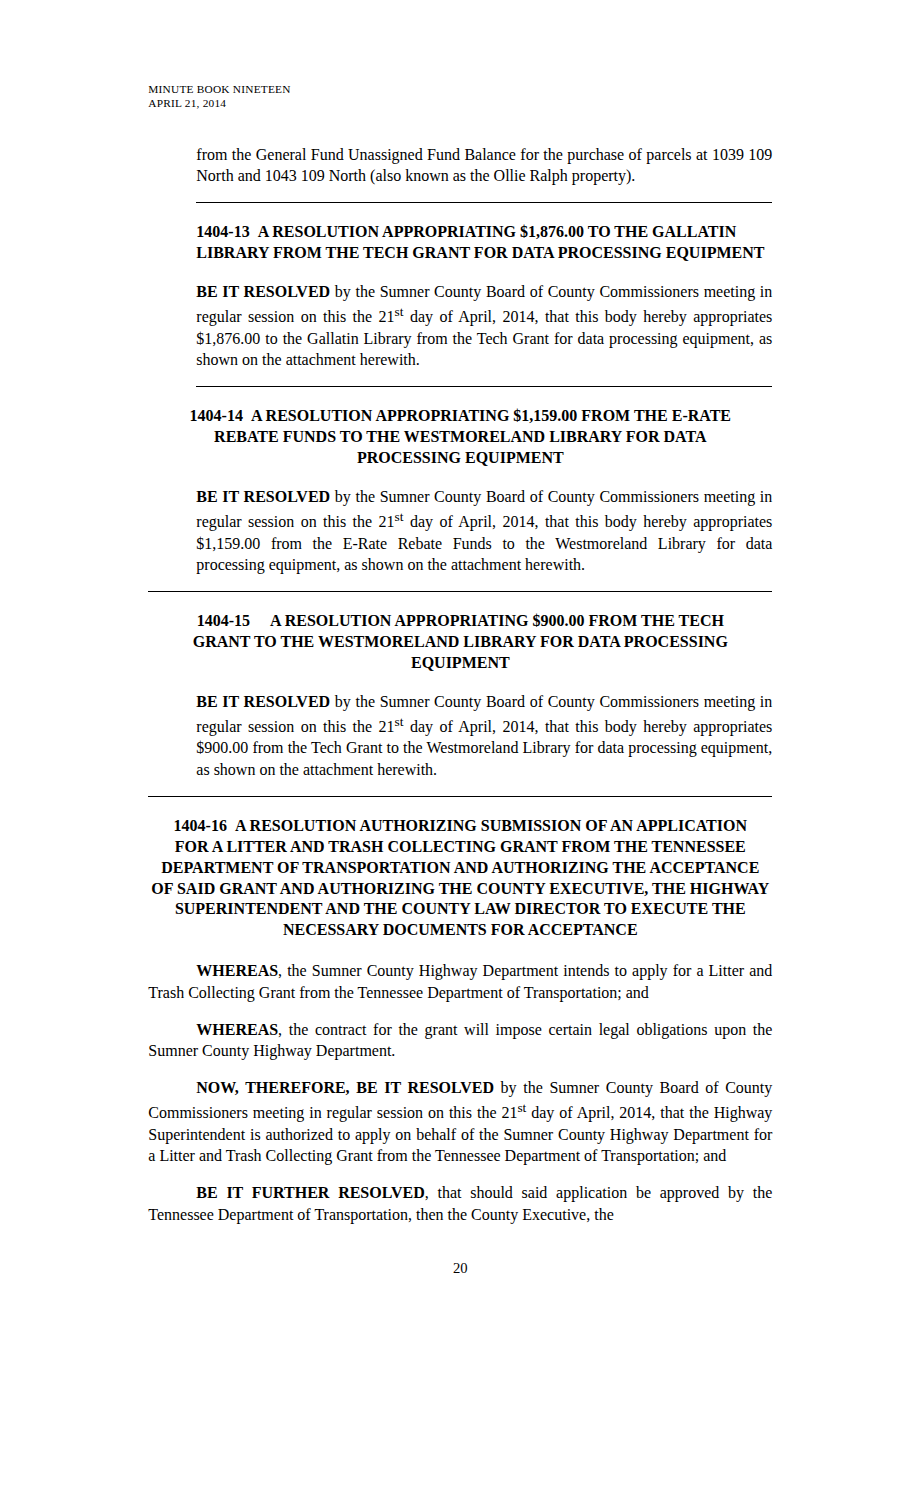MINUTE BOOK NINETEEN
APRIL 21, 2014
from the General Fund Unassigned Fund Balance for the purchase of parcels at 1039 109 North and 1043 109 North (also known as the Ollie Ralph property).
1404-13 A RESOLUTION APPROPRIATING $1,876.00 TO THE GALLATIN LIBRARY FROM THE TECH GRANT FOR DATA PROCESSING EQUIPMENT
BE IT RESOLVED by the Sumner County Board of County Commissioners meeting in regular session on this the 21st day of April, 2014, that this body hereby appropriates $1,876.00 to the Gallatin Library from the Tech Grant for data processing equipment, as shown on the attachment herewith.
1404-14 A RESOLUTION APPROPRIATING $1,159.00 FROM THE E-RATE REBATE FUNDS TO THE WESTMORELAND LIBRARY FOR DATA PROCESSING EQUIPMENT
BE IT RESOLVED by the Sumner County Board of County Commissioners meeting in regular session on this the 21st day of April, 2014, that this body hereby appropriates $1,159.00 from the E-Rate Rebate Funds to the Westmoreland Library for data processing equipment, as shown on the attachment herewith.
1404-15 A RESOLUTION APPROPRIATING $900.00 FROM THE TECH GRANT TO THE WESTMORELAND LIBRARY FOR DATA PROCESSING EQUIPMENT
BE IT RESOLVED by the Sumner County Board of County Commissioners meeting in regular session on this the 21st day of April, 2014, that this body hereby appropriates $900.00 from the Tech Grant to the Westmoreland Library for data processing equipment, as shown on the attachment herewith.
1404-16 A RESOLUTION AUTHORIZING SUBMISSION OF AN APPLICATION
FOR A LITTER AND TRASH COLLECTING GRANT FROM THE TENNESSEE DEPARTMENT OF TRANSPORTATION AND AUTHORIZING THE ACCEPTANCE OF SAID GRANT AND AUTHORIZING THE COUNTY EXECUTIVE, THE HIGHWAY SUPERINTENDENT AND THE COUNTY LAW DIRECTOR TO EXECUTE THE NECESSARY DOCUMENTS FOR ACCEPTANCE
WHEREAS, the Sumner County Highway Department intends to apply for a Litter and Trash Collecting Grant from the Tennessee Department of Transportation; and
WHEREAS, the contract for the grant will impose certain legal obligations upon the Sumner County Highway Department.
NOW, THEREFORE, BE IT RESOLVED by the Sumner County Board of County Commissioners meeting in regular session on this the 21st day of April, 2014, that the Highway Superintendent is authorized to apply on behalf of the Sumner County Highway Department for a Litter and Trash Collecting Grant from the Tennessee Department of Transportation; and
BE IT FURTHER RESOLVED, that should said application be approved by the Tennessee Department of Transportation, then the County Executive, the
20